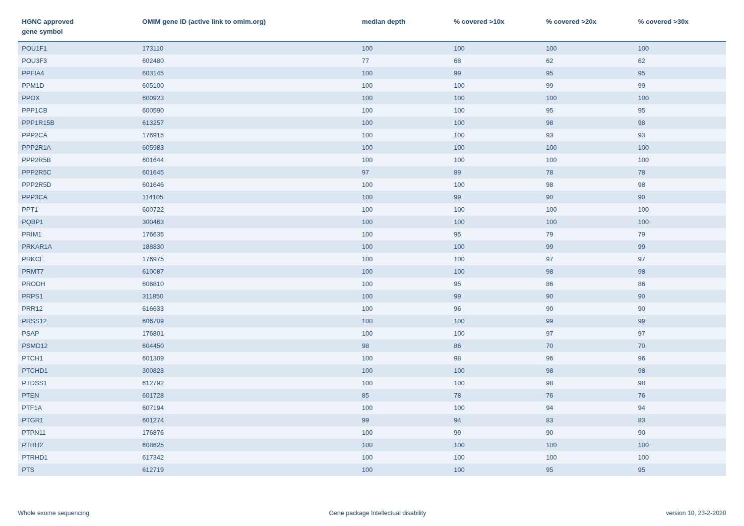| HGNC approved gene symbol | OMIM gene ID (active link to omim.org) | median depth | % covered >10x | % covered >20x | % covered >30x |
| --- | --- | --- | --- | --- | --- |
| POU1F1 | 173110 | 100 | 100 | 100 | 100 |
| POU3F3 | 602480 | 77 | 68 | 62 | 62 |
| PPFIA4 | 603145 | 100 | 99 | 95 | 95 |
| PPM1D | 605100 | 100 | 100 | 99 | 99 |
| PPOX | 600923 | 100 | 100 | 100 | 100 |
| PPP1CB | 600590 | 100 | 100 | 95 | 95 |
| PPP1R15B | 613257 | 100 | 100 | 98 | 98 |
| PPP2CA | 176915 | 100 | 100 | 93 | 93 |
| PPP2R1A | 605983 | 100 | 100 | 100 | 100 |
| PPP2R5B | 601644 | 100 | 100 | 100 | 100 |
| PPP2R5C | 601645 | 97 | 89 | 78 | 78 |
| PPP2R5D | 601646 | 100 | 100 | 98 | 98 |
| PPP3CA | 114105 | 100 | 99 | 90 | 90 |
| PPT1 | 600722 | 100 | 100 | 100 | 100 |
| PQBP1 | 300463 | 100 | 100 | 100 | 100 |
| PRIM1 | 176635 | 100 | 95 | 79 | 79 |
| PRKAR1A | 188830 | 100 | 100 | 99 | 99 |
| PRKCE | 176975 | 100 | 100 | 97 | 97 |
| PRMT7 | 610087 | 100 | 100 | 98 | 98 |
| PRODH | 606810 | 100 | 95 | 86 | 86 |
| PRPS1 | 311850 | 100 | 99 | 90 | 90 |
| PRR12 | 616633 | 100 | 96 | 90 | 90 |
| PRSS12 | 606709 | 100 | 100 | 99 | 99 |
| PSAP | 176801 | 100 | 100 | 97 | 97 |
| PSMD12 | 604450 | 98 | 86 | 70 | 70 |
| PTCH1 | 601309 | 100 | 98 | 96 | 96 |
| PTCHD1 | 300828 | 100 | 100 | 98 | 98 |
| PTDSS1 | 612792 | 100 | 100 | 98 | 98 |
| PTEN | 601728 | 85 | 78 | 76 | 76 |
| PTF1A | 607194 | 100 | 100 | 94 | 94 |
| PTGR1 | 601274 | 99 | 94 | 83 | 83 |
| PTPN11 | 176876 | 100 | 99 | 90 | 90 |
| PTRH2 | 608625 | 100 | 100 | 100 | 100 |
| PTRHD1 | 617342 | 100 | 100 | 100 | 100 |
| PTS | 612719 | 100 | 100 | 95 | 95 |
Whole exome sequencing
Gene package Intellectual disability
version 10, 23-2-2020